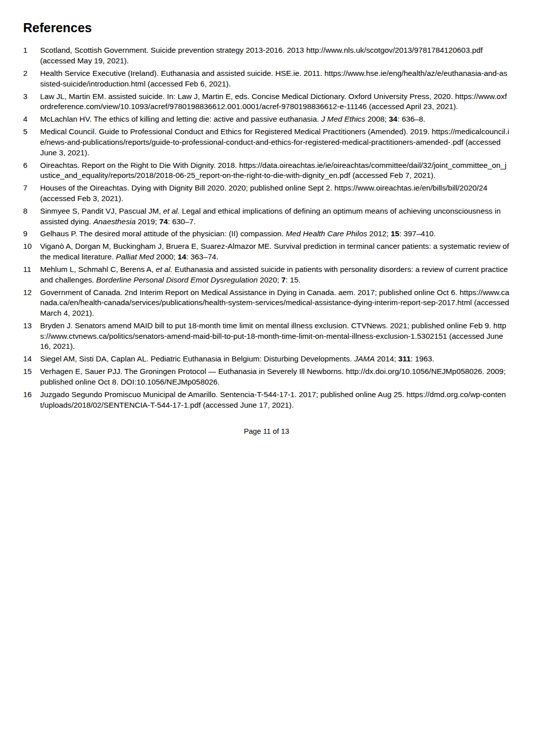References
1 Scotland, Scottish Government. Suicide prevention strategy 2013-2016. 2013 http://www.nls.uk/scotgov/2013/9781784120603.pdf (accessed May 19, 2021).
2 Health Service Executive (Ireland). Euthanasia and assisted suicide. HSE.ie. 2011. https://www.hse.ie/eng/health/az/e/euthanasia-and-assisted-suicide/introduction.html (accessed Feb 6, 2021).
3 Law JL, Martin EM. assisted suicide. In: Law J, Martin E, eds. Concise Medical Dictionary. Oxford University Press, 2020. https://www.oxfordreference.com/view/10.1093/acref/9780198836612.001.0001/acref-9780198836612-e-11146 (accessed April 23, 2021).
4 McLachlan HV. The ethics of killing and letting die: active and passive euthanasia. J Med Ethics 2008; 34: 636–8.
5 Medical Council. Guide to Professional Conduct and Ethics for Registered Medical Practitioners (Amended). 2019. https://medicalcouncil.ie/news-and-publications/reports/guide-to-professional-conduct-and-ethics-for-registered-medical-practitioners-amended-.pdf (accessed June 3, 2021).
6 Oireachtas. Report on the Right to Die With Dignity. 2018. https://data.oireachtas.ie/ie/oireachtas/committee/dail/32/joint_committee_on_justice_and_equality/reports/2018/2018-06-25_report-on-the-right-to-die-with-dignity_en.pdf (accessed Feb 7, 2021).
7 Houses of the Oireachtas. Dying with Dignity Bill 2020. 2020; published online Sept 2. https://www.oireachtas.ie/en/bills/bill/2020/24 (accessed Feb 3, 2021).
8 Sinmyee S, Pandit VJ, Pascual JM, et al. Legal and ethical implications of defining an optimum means of achieving unconsciousness in assisted dying. Anaesthesia 2019; 74: 630–7.
9 Gelhaus P. The desired moral attitude of the physician: (II) compassion. Med Health Care Philos 2012; 15: 397–410.
10 Viganò A, Dorgan M, Buckingham J, Bruera E, Suarez-Almazor ME. Survival prediction in terminal cancer patients: a systematic review of the medical literature. Palliat Med 2000; 14: 363–74.
11 Mehlum L, Schmahl C, Berens A, et al. Euthanasia and assisted suicide in patients with personality disorders: a review of current practice and challenges. Borderline Personal Disord Emot Dysregulation 2020; 7: 15.
12 Government of Canada. 2nd Interim Report on Medical Assistance in Dying in Canada. aem. 2017; published online Oct 6. https://www.canada.ca/en/health-canada/services/publications/health-system-services/medical-assistance-dying-interim-report-sep-2017.html (accessed March 4, 2021).
13 Bryden J. Senators amend MAID bill to put 18-month time limit on mental illness exclusion. CTVNews. 2021; published online Feb 9. https://www.ctvnews.ca/politics/senators-amend-maid-bill-to-put-18-month-time-limit-on-mental-illness-exclusion-1.5302151 (accessed June 16, 2021).
14 Siegel AM, Sisti DA, Caplan AL. Pediatric Euthanasia in Belgium: Disturbing Developments. JAMA 2014; 311: 1963.
15 Verhagen E, Sauer PJJ. The Groningen Protocol — Euthanasia in Severely Ill Newborns. http://dx.doi.org/10.1056/NEJMp058026. 2009; published online Oct 8. DOI:10.1056/NEJMp058026.
16 Juzgado Segundo Promiscuo Municipal de Amarillo. Sentencia-T-544-17-1. 2017; published online Aug 25. https://dmd.org.co/wp-content/uploads/2018/02/SENTENCIA-T-544-17-1.pdf (accessed June 17, 2021).
Page 11 of 13